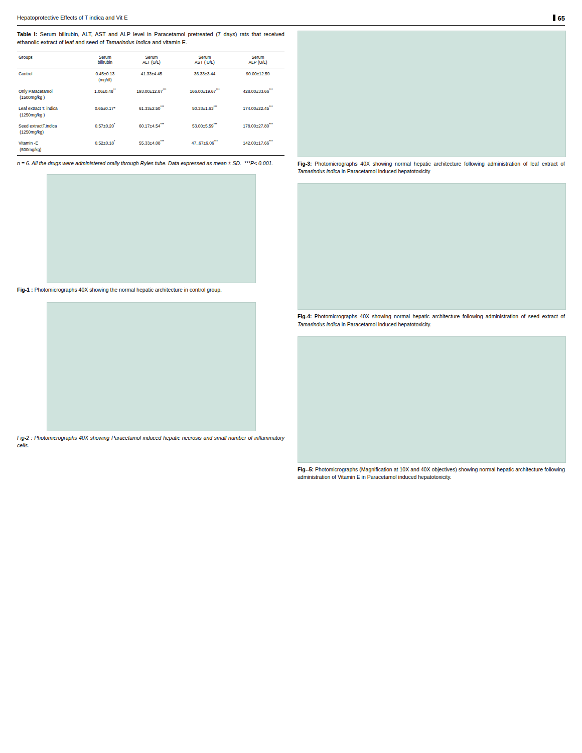Hepatoprotective Effects of T indica and Vit E
65
Table I: Serum bilirubin, ALT, AST and ALP level in Paracetamol pretreated (7 days) rats that received ethanolic extract of leaf and seed of Tamarindus Indica and vitamin E.
| Groups | Serum bilirubin | Serum ALT (U/L) | Serum AST ( U/L) | Serum ALP (U/L) |
| --- | --- | --- | --- | --- |
| Control | 0.45±0.13 (mg/dl) | 41.33±4.45 | 36.33±3.44 | 90.00±12.59 |
| Only Paracetamol (1500mg/kg ) | 1.06±0.48 ** | 193.00±12.87 *** | 166.00±19.67 *** | 428.00±33.66 *** |
| Leaf extract T. indica (1250mg/kg ) | 0.65±0.17* | 61.33±2.50 *** | 50.33±1.63 *** | 174.00±22.45 *** |
| Seed extractT.indica (1250mg/kg) | 0.57±0.20 * | 60.17±4.54 *** | 53.00±5.59 *** | 178.00±27.80 *** |
| Vitamin -E (500mg/kg) | 0.52±0.18 * | 55.33±4.08 *** | 47..67±6.06 *** | 142.00±17.66 *** |
n = 6. All the drugs were administered orally through Ryles tube. Data expressed as mean ± SD. ***P< 0.001.
Fig-1 : Photomicrographs 40X showing the normal hepatic architecture in control group.
Fig-2 : Photomicrographs 40X showing Paracetamol induced hepatic necrosis and small number of inflammatory cells.
Fig-3: Photomicrographs 40X showing normal hepatic architecture following administration of leaf extract of Tamarindus indica in Paracetamol induced hepatotoxicity
Fig-4: Photomicrographs 40X showing normal hepatic architecture following administration of seed extract of Tamarindus indica in Paracetamol induced hepatotoxicity.
Fig--5: Photomicrographs (Magnification at 10X and 40X objectives) showing normal hepatic architecture following administration of Vitamin E in Paracetamol induced hepatotoxicity.